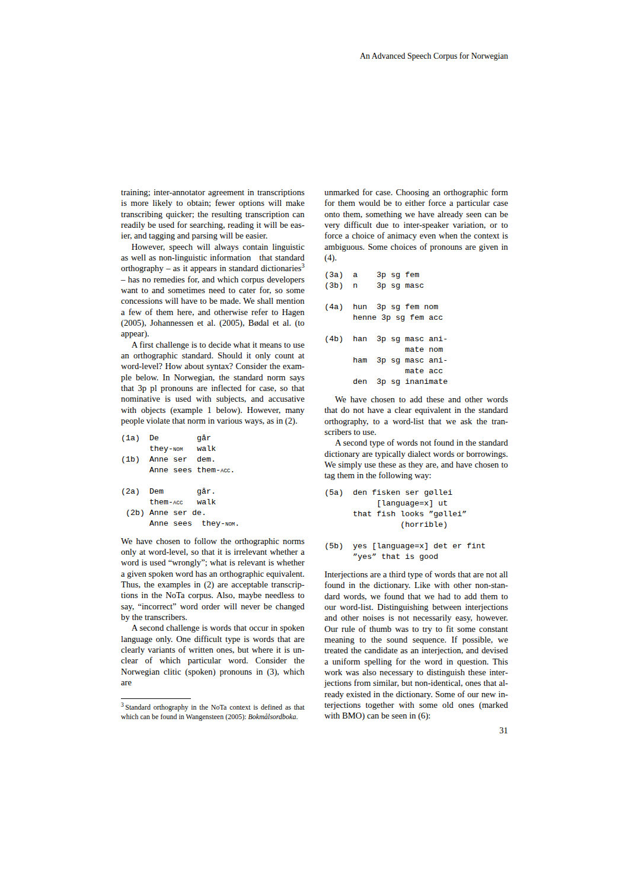An Advanced Speech Corpus for Norwegian
training; inter-annotator agreement in transcriptions is more likely to obtain; fewer options will make transcribing quicker; the resulting transcription can readily be used for searching, reading it will be easier, and tagging and parsing will be easier.
However, speech will always contain linguistic as well as non-linguistic information that standard orthography – as it appears in standard dictionaries3 – has no remedies for, and which corpus developers want to and sometimes need to cater for, so some concessions will have to be made. We shall mention a few of them here, and otherwise refer to Hagen (2005), Johannessen et al. (2005), Bødal et al. (to appear).
A first challenge is to decide what it means to use an orthographic standard. Should it only count at word-level? How about syntax? Consider the example below. In Norwegian, the standard norm says that 3p pl pronouns are inflected for case, so that nominative is used with subjects, and accusative with objects (example 1 below). However, many people violate that norm in various ways, as in (2).
(1a) De går they-nom walk (1b) Anne ser dem. Anne sees them-acc. (2a) Dem går. them-acc walk (2b) Anne ser de. Anne sees they-nom.
We have chosen to follow the orthographic norms only at word-level, so that it is irrelevant whether a word is used “wrongly”; what is relevant is whether a given spoken word has an orthographic equivalent. Thus, the examples in (2) are acceptable transcriptions in the NoTa corpus. Also, maybe needless to say, “incorrect” word order will never be changed by the transcribers.
A second challenge is words that occur in spoken language only. One difficult type is words that are clearly variants of written ones, but where it is unclear of which particular word. Consider the Norwegian clitic (spoken) pronouns in (3), which are
3 Standard orthography in the NoTa context is defined as that which can be found in Wangensteen (2005): Bokmålsordboka.
unmarked for case. Choosing an orthographic form for them would be to either force a particular case onto them, something we have already seen can be very difficult due to inter-speaker variation, or to force a choice of animacy even when the context is ambiguous. Some choices of pronouns are given in (4).
(3a) a 3p sg fem (3b) n 3p sg masc (4a) hun 3p sg fem nom henne 3p sg fem acc (4b) han 3p sg masc ani- mate nom ham 3p sg masc ani- mate acc den 3p sg inanimate
We have chosen to add these and other words that do not have a clear equivalent in the standard orthography, to a word-list that we ask the transcribers to use.
A second type of words not found in the standard dictionary are typically dialect words or borrowings. We simply use these as they are, and have chosen to tag them in the following way:
(5a) den fisken ser gøllei [language=x] ut that fish looks ”gøllei” (horrible) (5b) yes [language=x] det er fint ”yes” that is good
Interjections are a third type of words that are not all found in the dictionary. Like with other non-standard words, we found that we had to add them to our word-list. Distinguishing between interjections and other noises is not necessarily easy, however. Our rule of thumb was to try to fit some constant meaning to the sound sequence. If possible, we treated the candidate as an interjection, and devised a uniform spelling for the word in question. This work was also necessary to distinguish these interjections from similar, but non-identical, ones that already existed in the dictionary. Some of our new interjections together with some old ones (marked with BMO) can be seen in (6):
31